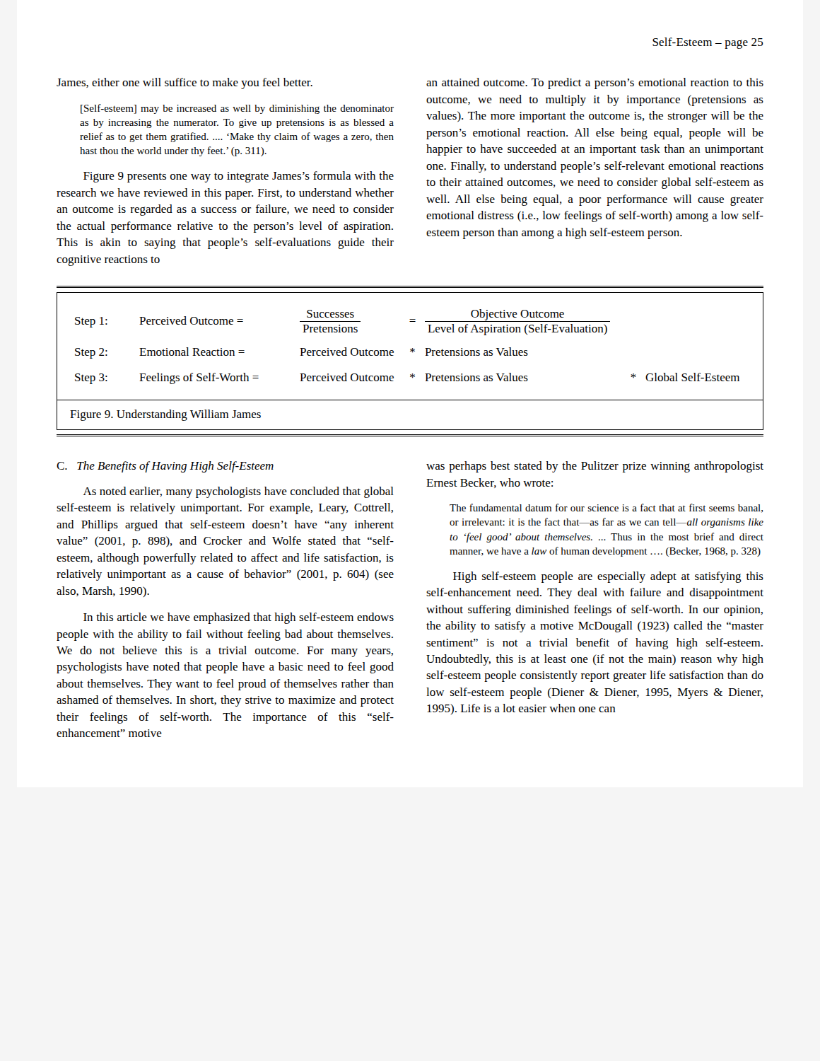Self-Esteem – page 25
James, either one will suffice to make you feel better.
[Self-esteem] may be increased as well by diminishing the denominator as by increasing the numerator. To give up pretensions is as blessed a relief as to get them gratified. .... ‘Make thy claim of wages a zero, then hast thou the world under thy feet.’ (p. 311).
Figure 9 presents one way to integrate James’s formula with the research we have reviewed in this paper. First, to understand whether an outcome is regarded as a success or failure, we need to consider the actual performance relative to the person’s level of aspiration. This is akin to saying that people’s self-evaluations guide their cognitive reactions to
an attained outcome. To predict a person’s emotional reaction to this outcome, we need to multiply it by importance (pretensions as values). The more important the outcome is, the stronger will be the person’s emotional reaction. All else being equal, people will be happier to have succeeded at an important task than an unimportant one. Finally, to understand people’s self-relevant emotional reactions to their attained outcomes, we need to consider global self-esteem as well. All else being equal, a poor performance will cause greater emotional distress (i.e., low feelings of self-worth) among a low self-esteem person than among a high self-esteem person.
| Step 1: | Perceived Outcome = | Successes Pretensions | = | Objective Outcome Level of Aspiration (Self-Evaluation) | | |
| Step 2: | Emotional Reaction = | Perceived Outcome | * | Pretensions as Values | | |
| Step 3: | Feelings of Self-Worth = | Perceived Outcome | * | Pretensions as Values | * | Global Self-Esteem |
Figure 9. Understanding William James
C. The Benefits of Having High Self-Esteem
As noted earlier, many psychologists have concluded that global self-esteem is relatively unimportant. For example, Leary, Cottrell, and Phillips argued that self-esteem doesn’t have “any inherent value” (2001, p. 898), and Crocker and Wolfe stated that “self-esteem, although powerfully related to affect and life satisfaction, is relatively unimportant as a cause of behavior” (2001, p. 604) (see also, Marsh, 1990).
In this article we have emphasized that high self-esteem endows people with the ability to fail without feeling bad about themselves. We do not believe this is a trivial outcome. For many years, psychologists have noted that people have a basic need to feel good about themselves. They want to feel proud of themselves rather than ashamed of themselves. In short, they strive to maximize and protect their feelings of self-worth. The importance of this “self-enhancement” motive
was perhaps best stated by the Pulitzer prize winning anthropologist Ernest Becker, who wrote:
The fundamental datum for our science is a fact that at first seems banal, or irrelevant: it is the fact that—as far as we can tell—all organisms like to ‘feel good’ about themselves. ... Thus in the most brief and direct manner, we have a law of human development …. (Becker, 1968, p. 328)
High self-esteem people are especially adept at satisfying this self-enhancement need. They deal with failure and disappointment without suffering diminished feelings of self-worth. In our opinion, the ability to satisfy a motive McDougall (1923) called the “master sentiment” is not a trivial benefit of having high self-esteem. Undoubtedly, this is at least one (if not the main) reason why high self-esteem people consistently report greater life satisfaction than do low self-esteem people (Diener & Diener, 1995, Myers & Diener, 1995). Life is a lot easier when one can